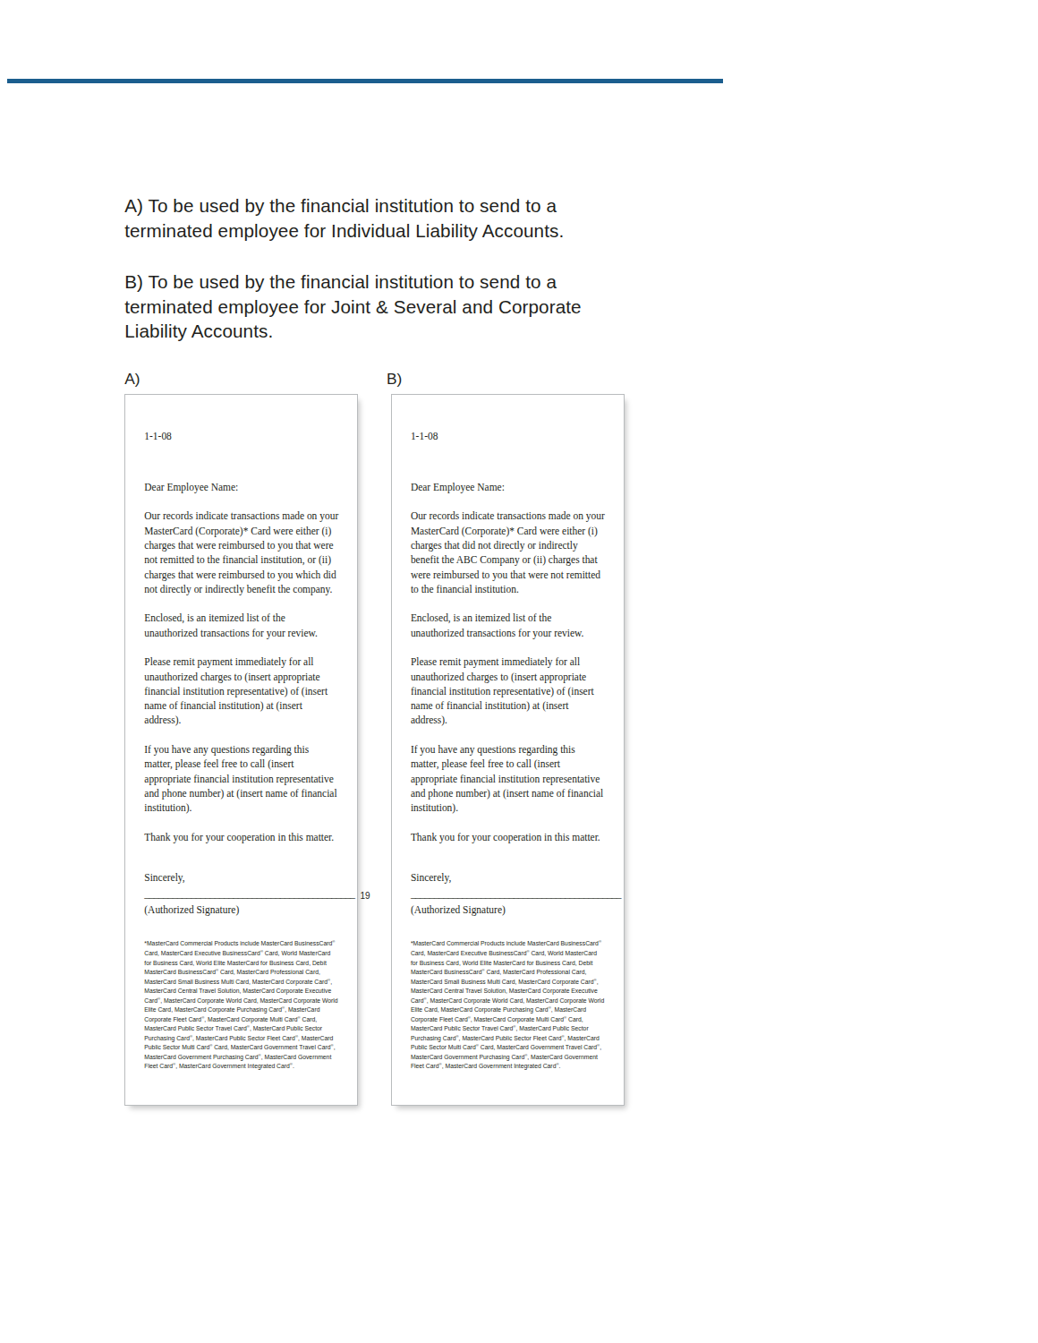A) To be used by the financial institution to send to a terminated employee for Individual Liability Accounts.
B) To be used by the financial institution to send to a terminated employee for Joint & Several and Corporate Liability Accounts.
A)
B)
1-1-08
Dear Employee Name:
Our records indicate transactions made on your MasterCard (Corporate)* Card were either (i) charges that were reimbursed to you that were not remitted to the financial institution, or (ii) charges that were reimbursed to you which did not directly or indirectly benefit the company.
Enclosed, is an itemized list of the unauthorized transactions for your review.
Please remit payment immediately for all unauthorized charges to (insert appropriate financial institution representative) of (insert name of financial institution) at (insert address).
If you have any questions regarding this matter, please feel free to call (insert appropriate financial institution representative and phone number) at (insert name of financial institution).
Thank you for your cooperation in this matter.
Sincerely,
_____________________________________________
(Authorized Signature)
*MasterCard Commercial Products include MasterCard BusinessCard® Card, MasterCard Executive BusinessCard® Card, World MasterCard for Business Card, World Elite MasterCard for Business Card, Debit MasterCard BusinessCard® Card, MasterCard Professional Card, MasterCard Small Business Multi Card, MasterCard Corporate Card®, MasterCard Central Travel Solution, MasterCard Corporate Executive Card®, MasterCard Corporate World Card, MasterCard Corporate World Elite Card, MasterCard Corporate Purchasing Card®, MasterCard Corporate Fleet Card®, MasterCard Corporate Multi Card® Card, MasterCard Public Sector Travel Card®, MasterCard Public Sector Purchasing Card®, MasterCard Public Sector Fleet Card®, MasterCard Public Sector Multi Card® Card, MasterCard Government Travel Card®, MasterCard Government Purchasing Card®, MasterCard Government Fleet Card®, MasterCard Government Integrated Card®.
1-1-08
Dear Employee Name:
Our records indicate transactions made on your MasterCard (Corporate)* Card were either (i) charges that did not directly or indirectly benefit the ABC Company or (ii) charges that were reimbursed to you that were not remitted to the financial institution.
Enclosed, is an itemized list of the unauthorized transactions for your review.
Please remit payment immediately for all unauthorized charges to (insert appropriate financial institution representative) of (insert name of financial institution) at (insert address).
If you have any questions regarding this matter, please feel free to call (insert appropriate financial institution representative and phone number) at (insert name of financial institution).
Thank you for your cooperation in this matter.
Sincerely,
_____________________________________________
(Authorized Signature)
*MasterCard Commercial Products include MasterCard BusinessCard® Card, MasterCard Executive BusinessCard® Card, World MasterCard for Business Card, World Elite MasterCard for Business Card, Debit MasterCard BusinessCard® Card, MasterCard Professional Card, MasterCard Small Business Multi Card, MasterCard Corporate Card®, MasterCard Central Travel Solution, MasterCard Corporate Executive Card®, MasterCard Corporate World Card, MasterCard Corporate World Elite Card, MasterCard Corporate Purchasing Card®, MasterCard Corporate Fleet Card®, MasterCard Corporate Multi Card® Card, MasterCard Public Sector Travel Card®, MasterCard Public Sector Purchasing Card®, MasterCard Public Sector Fleet Card®, MasterCard Public Sector Multi Card® Card, MasterCard Government Travel Card®, MasterCard Government Purchasing Card®, MasterCard Government Fleet Card®, MasterCard Government Integrated Card®.
19